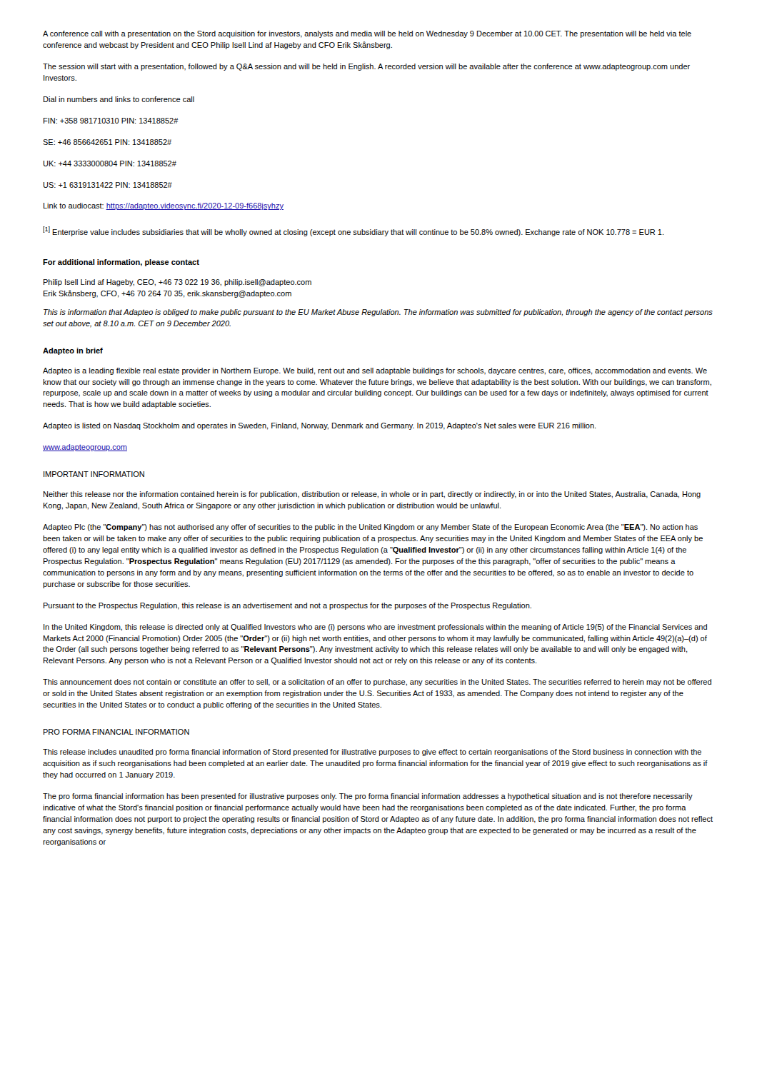A conference call with a presentation on the Stord acquisition for investors, analysts and media will be held on Wednesday 9 December at 10.00 CET. The presentation will be held via tele conference and webcast by President and CEO Philip Isell Lind af Hageby and CFO Erik Skånsberg.
The session will start with a presentation, followed by a Q&A session and will be held in English. A recorded version will be available after the conference at www.adapteogroup.com under Investors.
Dial in numbers and links to conference call
FIN: +358 981710310 PIN: 13418852#
SE: +46 856642651 PIN: 13418852#
UK: +44 3333000804 PIN: 13418852#
US: +1 6319131422 PIN: 13418852#
Link to audiocast: https://adapteo.videosync.fi/2020-12-09-f668jsyhzy
[1] Enterprise value includes subsidiaries that will be wholly owned at closing (except one subsidiary that will continue to be 50.8% owned). Exchange rate of NOK 10.778 = EUR 1.
For additional information, please contact
Philip Isell Lind af Hageby, CEO, +46 73 022 19 36, philip.isell@adapteo.com
Erik Skånsberg, CFO, +46 70 264 70 35, erik.skansberg@adapteo.com
This is information that Adapteo is obliged to make public pursuant to the EU Market Abuse Regulation. The information was submitted for publication, through the agency of the contact persons set out above, at 8.10 a.m. CET on 9 December 2020.
Adapteo in brief
Adapteo is a leading flexible real estate provider in Northern Europe. We build, rent out and sell adaptable buildings for schools, daycare centres, care, offices, accommodation and events. We know that our society will go through an immense change in the years to come. Whatever the future brings, we believe that adaptability is the best solution. With our buildings, we can transform, repurpose, scale up and scale down in a matter of weeks by using a modular and circular building concept. Our buildings can be used for a few days or indefinitely, always optimised for current needs. That is how we build adaptable societies.
Adapteo is listed on Nasdaq Stockholm and operates in Sweden, Finland, Norway, Denmark and Germany. In 2019, Adapteo's Net sales were EUR 216 million.
www.adapteogroup.com
IMPORTANT INFORMATION
Neither this release nor the information contained herein is for publication, distribution or release, in whole or in part, directly or indirectly, in or into the United States, Australia, Canada, Hong Kong, Japan, New Zealand, South Africa or Singapore or any other jurisdiction in which publication or distribution would be unlawful.
Adapteo Plc (the "Company") has not authorised any offer of securities to the public in the United Kingdom or any Member State of the European Economic Area (the "EEA"). No action has been taken or will be taken to make any offer of securities to the public requiring publication of a prospectus. Any securities may in the United Kingdom and Member States of the EEA only be offered (i) to any legal entity which is a qualified investor as defined in the Prospectus Regulation (a "Qualified Investor") or (ii) in any other circumstances falling within Article 1(4) of the Prospectus Regulation. "Prospectus Regulation" means Regulation (EU) 2017/1129 (as amended). For the purposes of the this paragraph, "offer of securities to the public" means a communication to persons in any form and by any means, presenting sufficient information on the terms of the offer and the securities to be offered, so as to enable an investor to decide to purchase or subscribe for those securities.
Pursuant to the Prospectus Regulation, this release is an advertisement and not a prospectus for the purposes of the Prospectus Regulation.
In the United Kingdom, this release is directed only at Qualified Investors who are (i) persons who are investment professionals within the meaning of Article 19(5) of the Financial Services and Markets Act 2000 (Financial Promotion) Order 2005 (the "Order") or (ii) high net worth entities, and other persons to whom it may lawfully be communicated, falling within Article 49(2)(a)–(d) of the Order (all such persons together being referred to as "Relevant Persons"). Any investment activity to which this release relates will only be available to and will only be engaged with, Relevant Persons. Any person who is not a Relevant Person or a Qualified Investor should not act or rely on this release or any of its contents.
This announcement does not contain or constitute an offer to sell, or a solicitation of an offer to purchase, any securities in the United States. The securities referred to herein may not be offered or sold in the United States absent registration or an exemption from registration under the U.S. Securities Act of 1933, as amended. The Company does not intend to register any of the securities in the United States or to conduct a public offering of the securities in the United States.
PRO FORMA FINANCIAL INFORMATION
This release includes unaudited pro forma financial information of Stord presented for illustrative purposes to give effect to certain reorganisations of the Stord business in connection with the acquisition as if such reorganisations had been completed at an earlier date. The unaudited pro forma financial information for the financial year of 2019 give effect to such reorganisations as if they had occurred on 1 January 2019.
The pro forma financial information has been presented for illustrative purposes only. The pro forma financial information addresses a hypothetical situation and is not therefore necessarily indicative of what the Stord's financial position or financial performance actually would have been had the reorganisations been completed as of the date indicated. Further, the pro forma financial information does not purport to project the operating results or financial position of Stord or Adapteo as of any future date. In addition, the pro forma financial information does not reflect any cost savings, synergy benefits, future integration costs, depreciations or any other impacts on the Adapteo group that are expected to be generated or may be incurred as a result of the reorganisations or